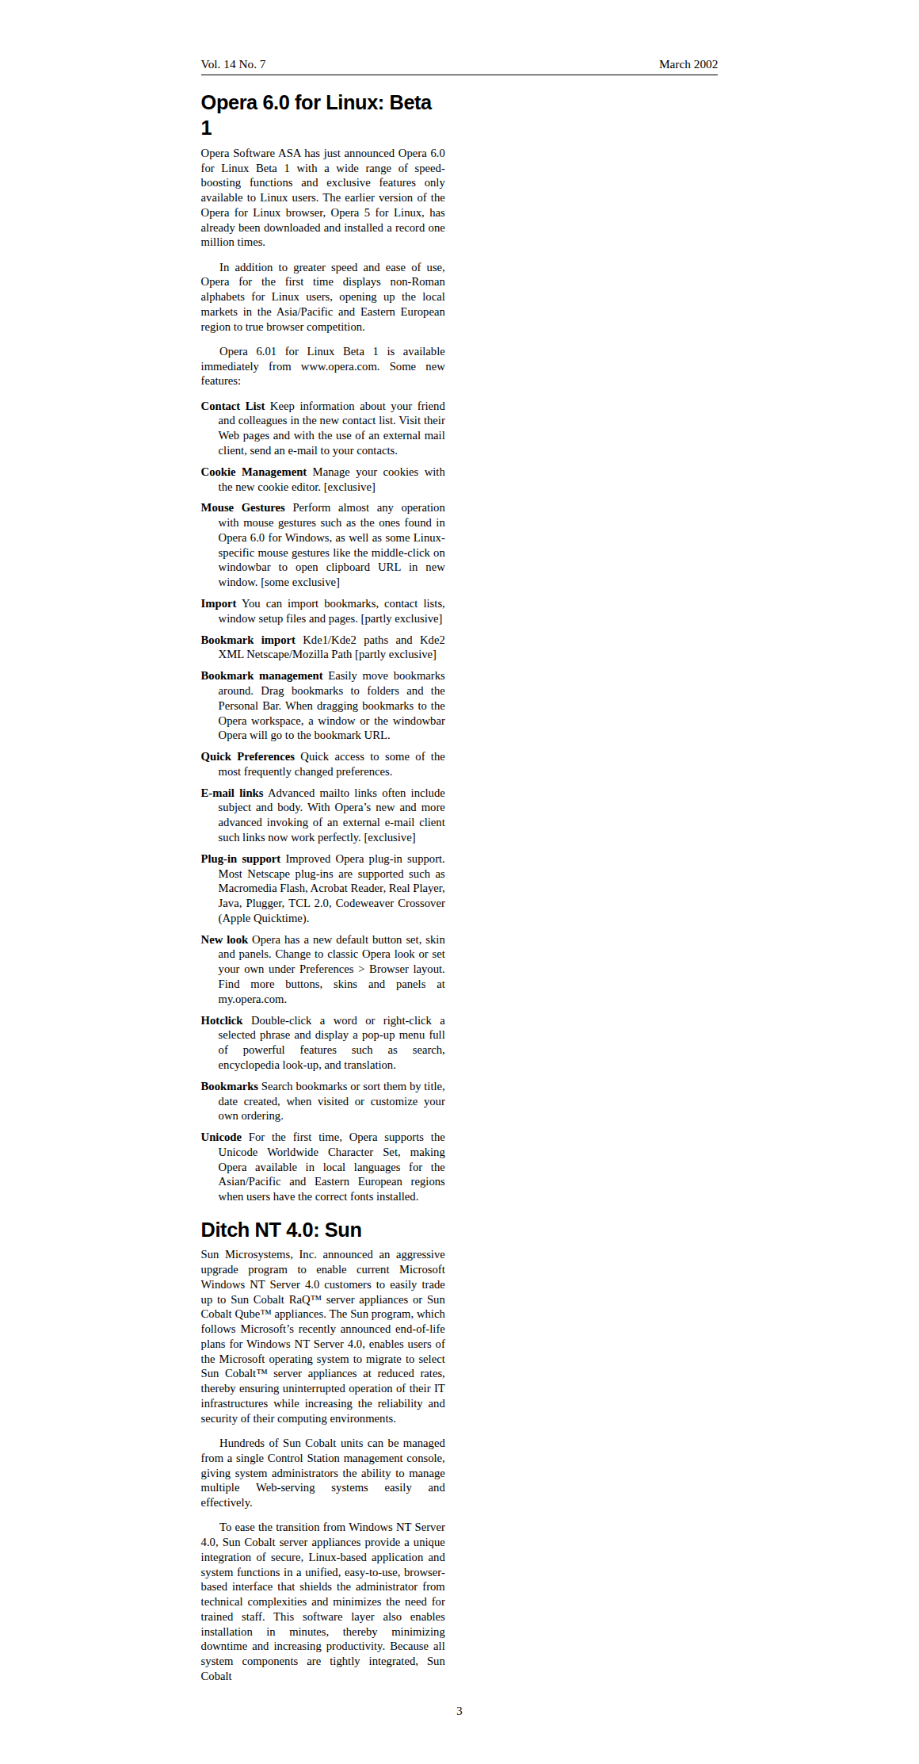Vol. 14 No. 7 March 2002
Opera 6.0 for Linux: Beta 1
Opera Software ASA has just announced Opera 6.0 for Linux Beta 1 with a wide range of speed-boosting functions and exclusive features only available to Linux users. The earlier version of the Opera for Linux browser, Opera 5 for Linux, has already been downloaded and installed a record one million times.
In addition to greater speed and ease of use, Opera for the first time displays non-Roman alphabets for Linux users, opening up the local markets in the Asia/Pacific and Eastern European region to true browser competition.
Opera 6.01 for Linux Beta 1 is available immediately from www.opera.com. Some new features:
Contact List Keep information about your friend and colleagues in the new contact list. Visit their Web pages and with the use of an external mail client, send an e-mail to your contacts.
Cookie Management Manage your cookies with the new cookie editor. [exclusive]
Mouse Gestures Perform almost any operation with mouse gestures such as the ones found in Opera 6.0 for Windows, as well as some Linux-specific mouse gestures like the middle-click on windowbar to open clipboard URL in new window. [some exclusive]
Import You can import bookmarks, contact lists, window setup files and pages. [partly exclusive]
Bookmark import Kde1/Kde2 paths and Kde2 XML Netscape/Mozilla Path [partly exclusive]
Bookmark management Easily move bookmarks around. Drag bookmarks to folders and the Personal Bar. When dragging bookmarks to the Opera workspace, a window or the windowbar Opera will go to the bookmark URL.
Quick Preferences Quick access to some of the most frequently changed preferences.
E-mail links Advanced mailto links often include subject and body. With Opera’s new and more advanced invoking of an external e-mail client such links now work perfectly. [exclusive]
Plug-in support Improved Opera plug-in support. Most Netscape plug-ins are supported such as Macromedia Flash, Acrobat Reader, Real Player, Java, Plugger, TCL 2.0, Codeweaver Crossover (Apple Quicktime).
New look Opera has a new default button set, skin and panels. Change to classic Opera look or set your own under Preferences > Browser layout. Find more buttons, skins and panels at my.opera.com.
Hotclick Double-click a word or right-click a selected phrase and display a pop-up menu full of powerful features such as search, encyclopedia look-up, and translation.
Bookmarks Search bookmarks or sort them by title, date created, when visited or customize your own ordering.
Unicode For the first time, Opera supports the Unicode Worldwide Character Set, making Opera available in local languages for the Asian/Pacific and Eastern European regions when users have the correct fonts installed.
Ditch NT 4.0: Sun
Sun Microsystems, Inc. announced an aggressive upgrade program to enable current Microsoft Windows NT Server 4.0 customers to easily trade up to Sun Cobalt RaQ™ server appliances or Sun Cobalt Qube™ appliances. The Sun program, which follows Microsoft’s recently announced end-of-life plans for Windows NT Server 4.0, enables users of the Microsoft operating system to migrate to select Sun Cobalt™ server appliances at reduced rates, thereby ensuring uninterrupted operation of their IT infrastructures while increasing the reliability and security of their computing environments.
Hundreds of Sun Cobalt units can be managed from a single Control Station management console, giving system administrators the ability to manage multiple Web-serving systems easily and effectively.
To ease the transition from Windows NT Server 4.0, Sun Cobalt server appliances provide a unique integration of secure, Linux-based application and system functions in a unified, easy-to-use, browser-based interface that shields the administrator from technical complexities and minimizes the need for trained staff. This software layer also enables installation in minutes, thereby minimizing downtime and increasing productivity. Because all system components are tightly integrated, Sun Cobalt
3